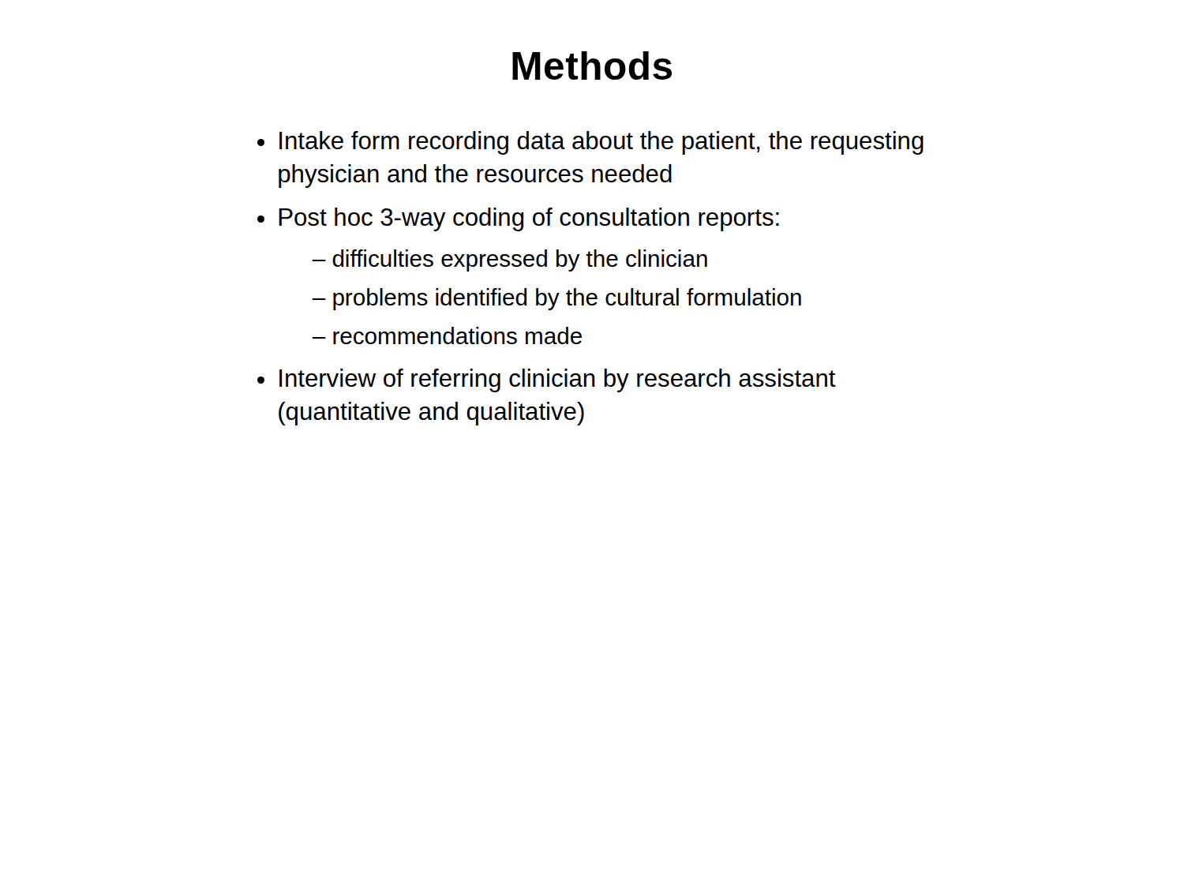Methods
Intake form recording data about the patient, the requesting physician and the resources needed
Post hoc 3-way coding of consultation reports:
difficulties expressed by the clinician
problems identified by the cultural formulation
recommendations made
Interview of referring clinician by research assistant (quantitative and qualitative)